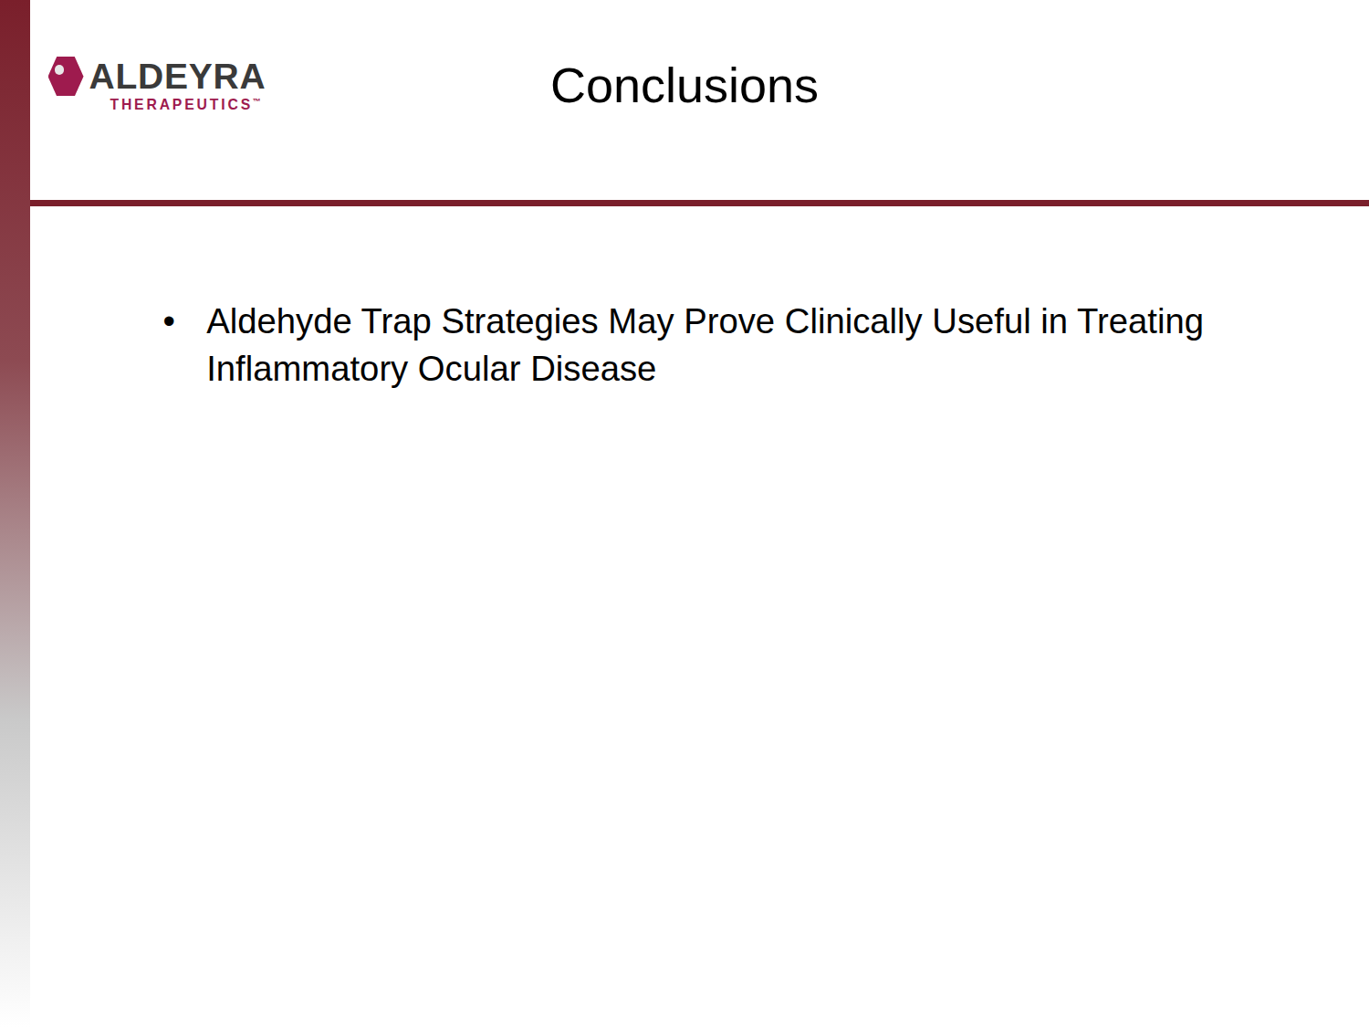ALDEYRA
THERAPEUTICS™
Conclusions
Aldehyde Trap Strategies May Prove Clinically Useful in Treating Inflammatory Ocular Disease